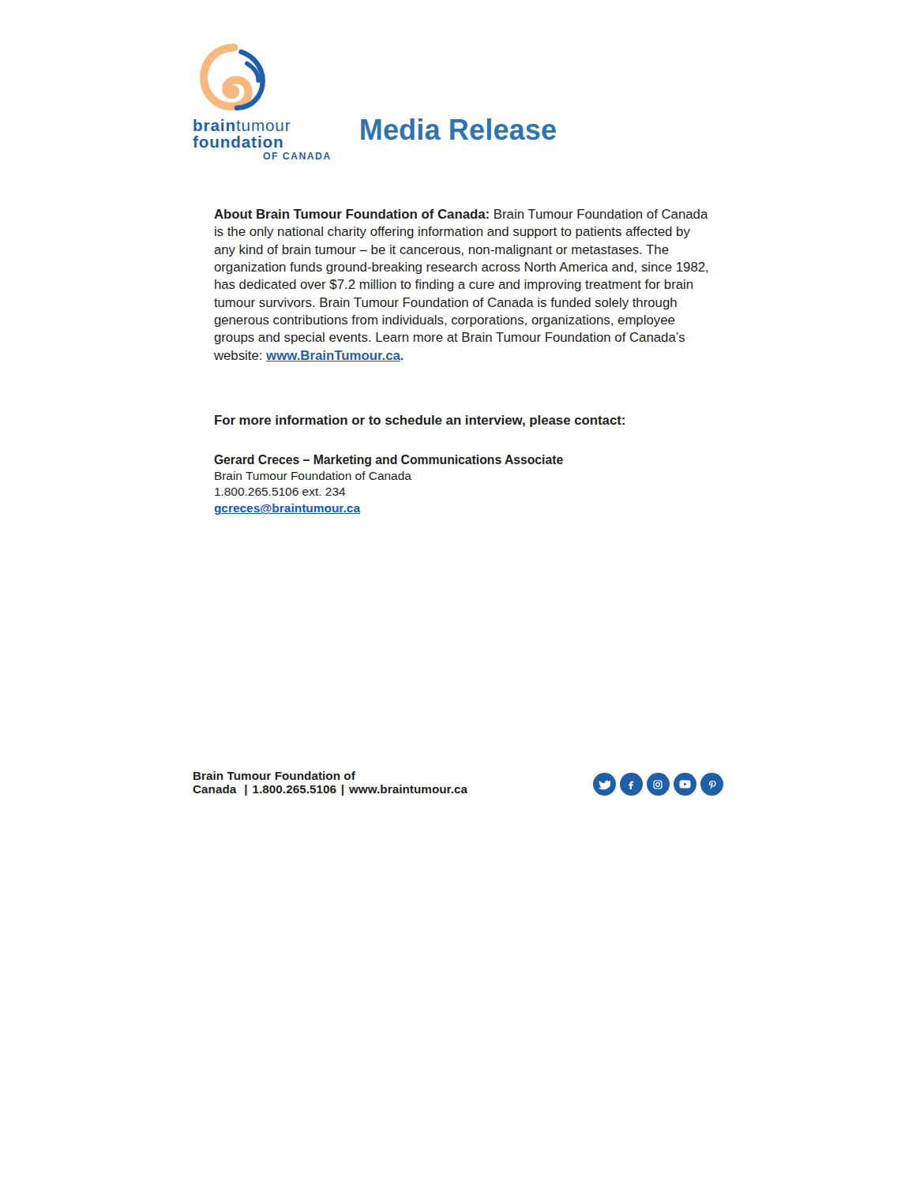braintumour foundation OF CANADA
Media Release
About Brain Tumour Foundation of Canada: Brain Tumour Foundation of Canada is the only national charity offering information and support to patients affected by any kind of brain tumour – be it cancerous, non-malignant or metastases. The organization funds ground-breaking research across North America and, since 1982, has dedicated over $7.2 million to finding a cure and improving treatment for brain tumour survivors. Brain Tumour Foundation of Canada is funded solely through generous contributions from individuals, corporations, organizations, employee groups and special events. Learn more at Brain Tumour Foundation of Canada’s website: www.BrainTumour.ca.
For more information or to schedule an interview, please contact:
Gerard Creces – Marketing and Communications Associate
Brain Tumour Foundation of Canada
1.800.265.5106 ext. 234
gcreces@braintumour.ca
Brain Tumour Foundation of Canada |1.800.265.5106|www.braintumour.ca